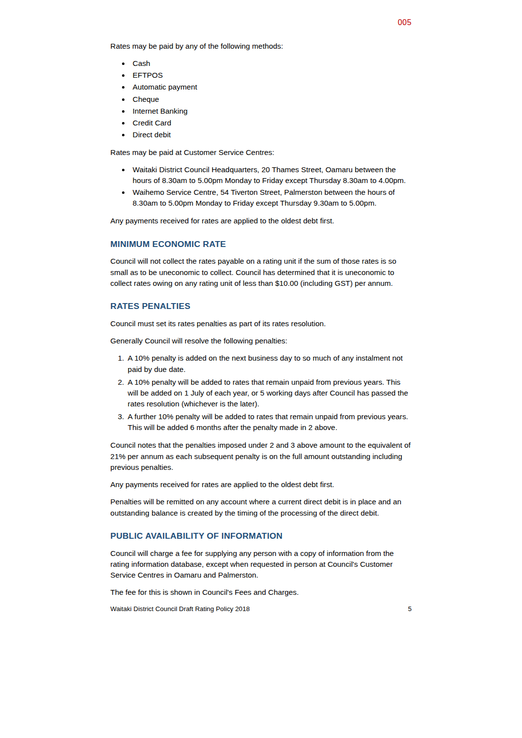005
Rates may be paid by any of the following methods:
Cash
EFTPOS
Automatic payment
Cheque
Internet Banking
Credit Card
Direct debit
Rates may be paid at Customer Service Centres:
Waitaki District Council Headquarters, 20 Thames Street, Oamaru between the hours of 8.30am to 5.00pm Monday to Friday except Thursday 8.30am to 4.00pm.
Waihemo Service Centre, 54 Tiverton Street, Palmerston between the hours of 8.30am to 5.00pm Monday to Friday except Thursday 9.30am to 5.00pm.
Any payments received for rates are applied to the oldest debt first.
Minimum Economic Rate
Council will not collect the rates payable on a rating unit if the sum of those rates is so small as to be uneconomic to collect. Council has determined that it is uneconomic to collect rates owing on any rating unit of less than $10.00 (including GST) per annum.
Rates Penalties
Council must set its rates penalties as part of its rates resolution.
Generally Council will resolve the following penalties:
A 10% penalty is added on the next business day to so much of any instalment not paid by due date.
A 10% penalty will be added to rates that remain unpaid from previous years. This will be added on 1 July of each year, or 5 working days after Council has passed the rates resolution (whichever is the later).
A further 10% penalty will be added to rates that remain unpaid from previous years. This will be added 6 months after the penalty made in 2 above.
Council notes that the penalties imposed under 2 and 3 above amount to the equivalent of 21% per annum as each subsequent penalty is on the full amount outstanding including previous penalties.
Any payments received for rates are applied to the oldest debt first.
Penalties will be remitted on any account where a current direct debit is in place and an outstanding balance is created by the timing of the processing of the direct debit.
Public Availability of Information
Council will charge a fee for supplying any person with a copy of information from the rating information database, except when requested in person at Council's Customer Service Centres in Oamaru and Palmerston.
The fee for this is shown in Council's Fees and Charges.
Waitaki District Council Draft Rating Policy 2018 5